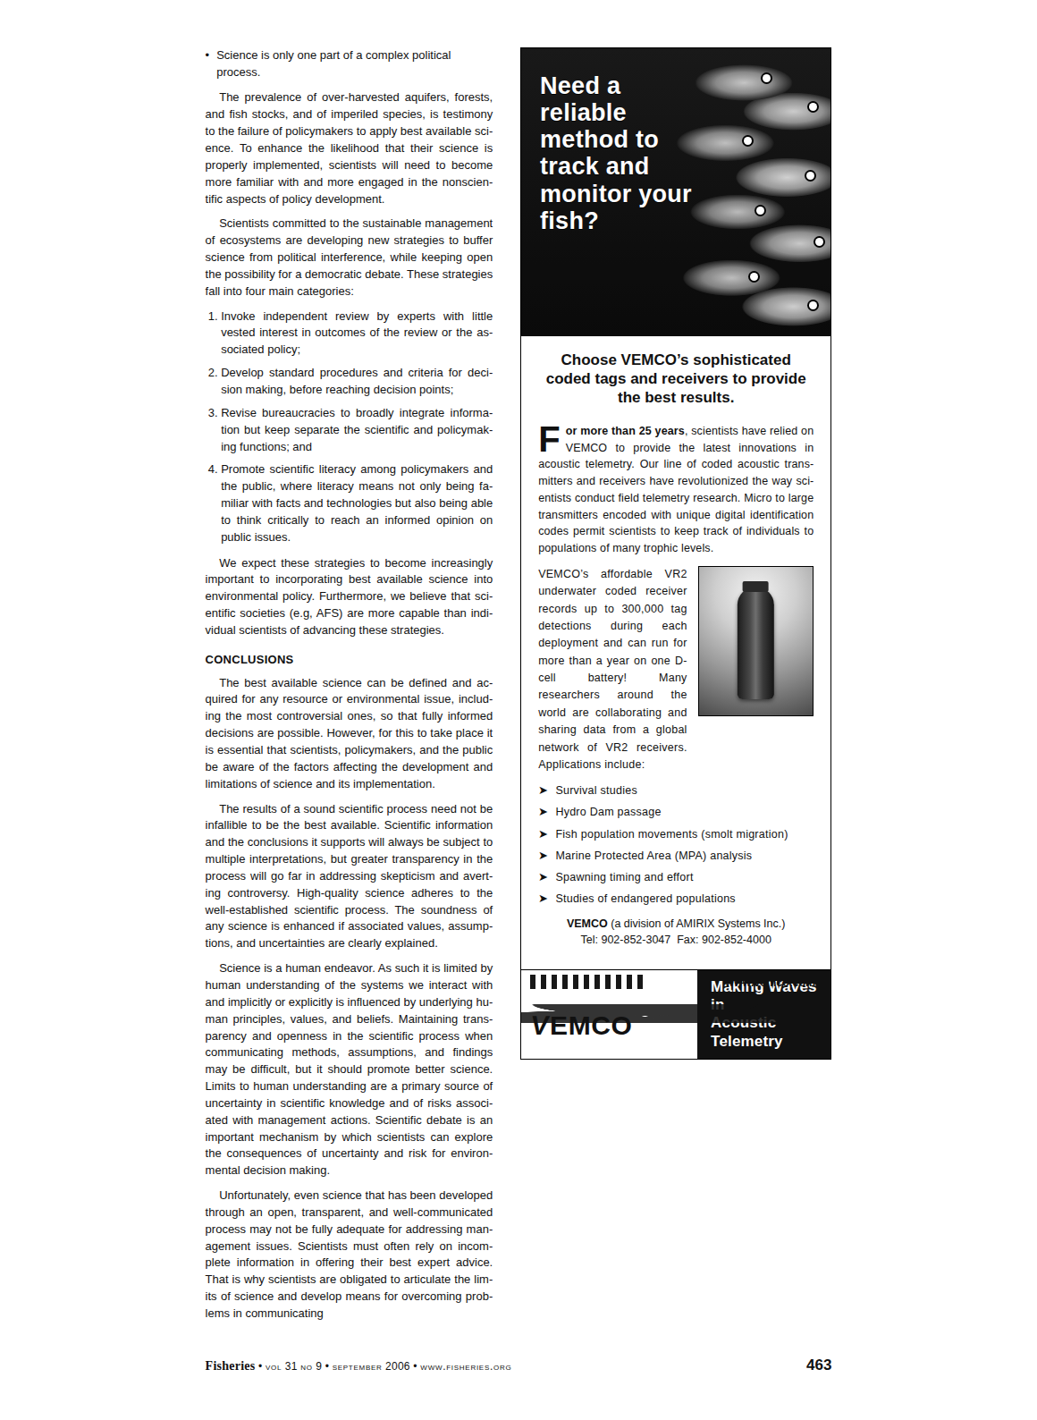• Science is only one part of a complex political process.
The prevalence of over-harvested aquifers, forests, and fish stocks, and of imperiled species, is testimony to the failure of policymakers to apply best available science. To enhance the likelihood that their science is properly implemented, scientists will need to become more familiar with and more engaged in the nonscientific aspects of policy development.
Scientists committed to the sustainable management of ecosystems are developing new strategies to buffer science from political interference, while keeping open the possibility for a democratic debate. These strategies fall into four main categories:
Invoke independent review by experts with little vested interest in outcomes of the review or the associated policy;
Develop standard procedures and criteria for decision making, before reaching decision points;
Revise bureaucracies to broadly integrate information but keep separate the scientific and policymaking functions; and
Promote scientific literacy among policymakers and the public, where literacy means not only being familiar with facts and technologies but also being able to think critically to reach an informed opinion on public issues.
We expect these strategies to become increasingly important to incorporating best available science into environmental policy. Furthermore, we believe that scientific societies (e.g, AFS) are more capable than individual scientists of advancing these strategies.
Conclusions
The best available science can be defined and acquired for any resource or environmental issue, including the most controversial ones, so that fully informed decisions are possible. However, for this to take place it is essential that scientists, policymakers, and the public be aware of the factors affecting the development and limitations of science and its implementation.
The results of a sound scientific process need not be infallible to be the best available. Scientific information and the conclusions it supports will always be subject to multiple interpretations, but greater transparency in the process will go far in addressing skepticism and averting controversy. High-quality science adheres to the well-established scientific process. The soundness of any science is enhanced if associated values, assumptions, and uncertainties are clearly explained.
Science is a human endeavor. As such it is limited by human understanding of the systems we interact with and implicitly or explicitly is influenced by underlying human principles, values, and beliefs. Maintaining transparency and openness in the scientific process when communicating methods, assumptions, and findings may be difficult, but it should promote better science. Limits to human understanding are a primary source of uncertainty in scientific knowledge and of risks associated with management actions. Scientific debate is an important mechanism by which scientists can explore the consequences of uncertainty and risk for environmental decision making.
Unfortunately, even science that has been developed through an open, transparent, and well-communicated process may not be fully adequate for addressing management issues. Scientists must often rely on incomplete information in offering their best expert advice. That is why scientists are obligated to articulate the limits of science and develop means for overcoming problems in communicating
Need a reliable method to track and monitor your fish?
Choose VEMCO’s sophisticated coded tags and receivers to provide the best results.
For more than 25 years, scientists have relied on VEMCO to provide the latest innovations in acoustic telemetry. Our line of coded acoustic transmitters and receivers have revolutionized the way scientists conduct field telemetry research. Micro to large transmitters encoded with unique digital identification codes permit scientists to keep track of individuals to populations of many trophic levels.
VEMCO’s affordable VR2 underwater coded receiver records up to 300,000 tag detections during each deployment and can run for more than a year on one D-cell battery! Many researchers around the world are collaborating and sharing data from a global network of VR2 receivers. Applications include:
➤Survival studies
➤Hydro Dam passage
➤Fish population movements (smolt migration)
➤Marine Protected Area (MPA) analysis
➤Spawning timing and effort
➤Studies of endangered populations
VEMCO (a division of AMIRIX Systems Inc.)
Tel: 902-852-3047 Fax: 902-852-4000
www.vemco.com
VEMCO
Making Waves in
Acoustic Telemetry
Fisheries • vol 31 no 9 • september 2006 • www.fisheries.org
463